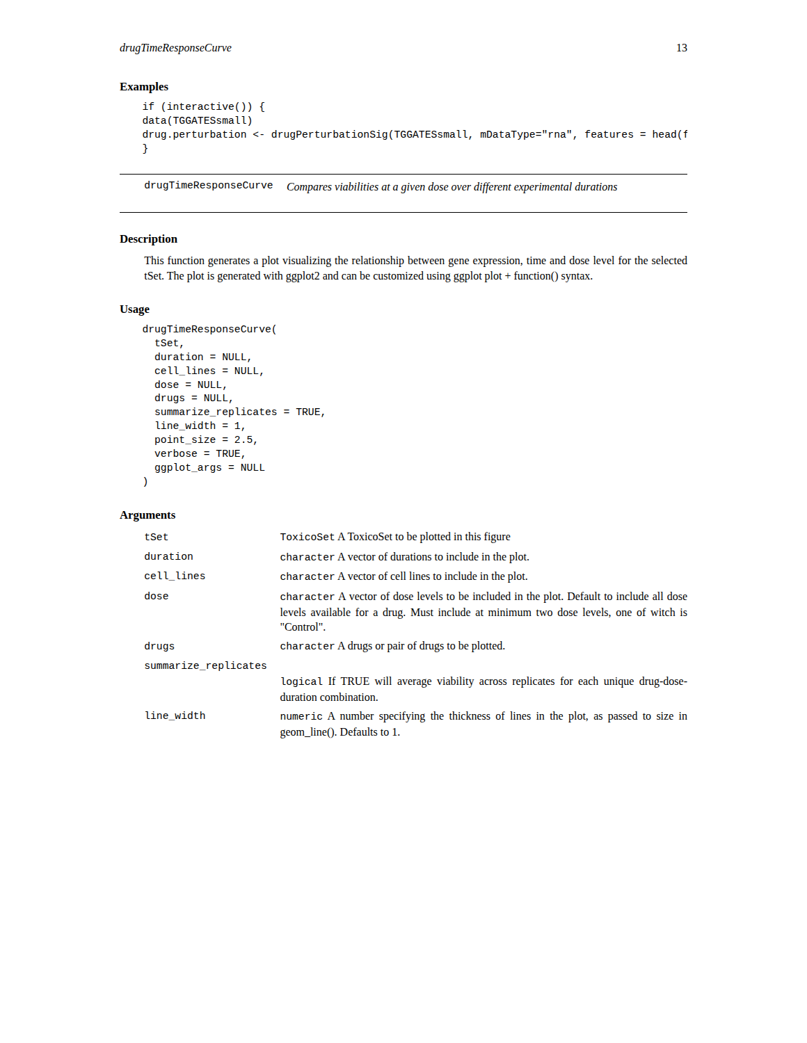drugTimeResponseCurve 13
Examples
if (interactive()) {
data(TGGATESsmall)
drug.perturbation <- drugPerturbationSig(TGGATESsmall, mDataType="rna", features = head(fNames(TGGATESsmall, "rna
}
drugTimeResponseCurve Compares viabilities at a given dose over different experimental durations
Description
This function generates a plot visualizing the relationship between gene expression, time and dose level for the selected tSet. The plot is generated with ggplot2 and can be customized using ggplot plot + function() syntax.
Usage
drugTimeResponseCurve(
  tSet,
  duration = NULL,
  cell_lines = NULL,
  dose = NULL,
  drugs = NULL,
  summarize_replicates = TRUE,
  line_width = 1,
  point_size = 2.5,
  verbose = TRUE,
  ggplot_args = NULL
)
Arguments
tSet
ToxicoSet A ToxicoSet to be plotted in this figure
duration
character A vector of durations to include in the plot.
cell_lines
character A vector of cell lines to include in the plot.
dose
character A vector of dose levels to be included in the plot. Default to include all dose levels available for a drug. Must include at minimum two dose levels, one of witch is "Control".
drugs
character A drugs or pair of drugs to be plotted.
summarize_replicates
logical If TRUE will average viability across replicates for each unique drug-dose-duration combination.
line_width
numeric A number specifying the thickness of lines in the plot, as passed to size in geom_line(). Defaults to 1.